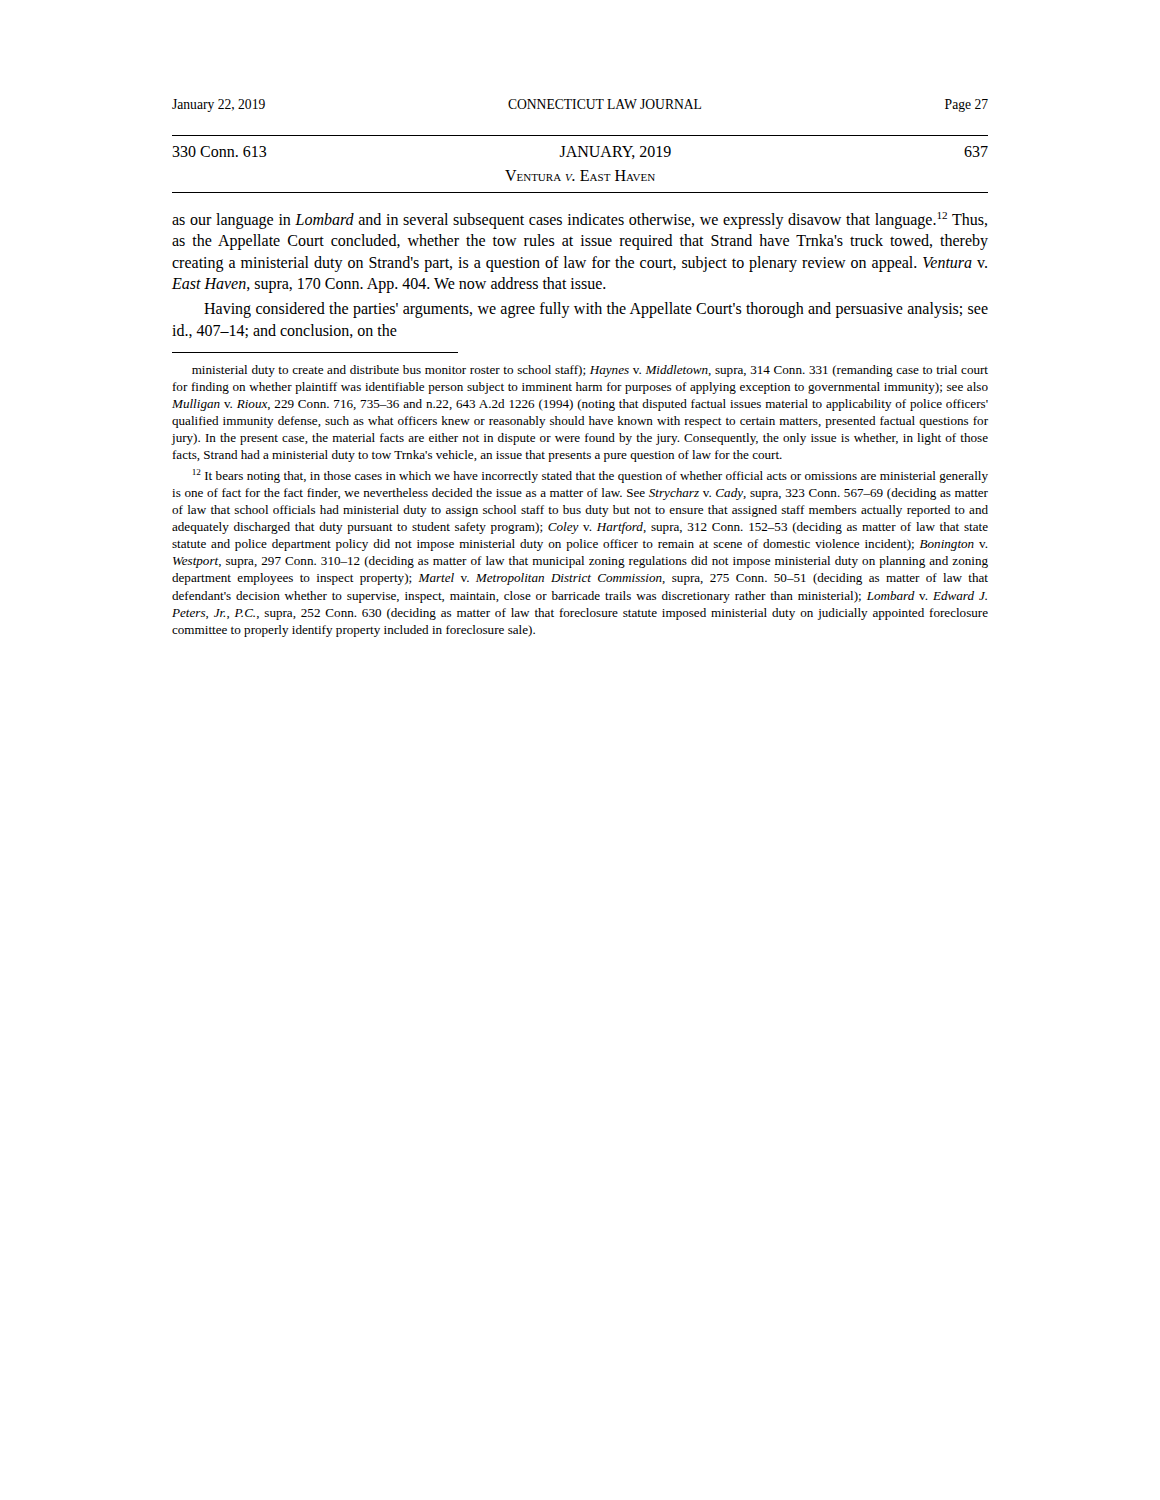January 22, 2019 CONNECTICUT LAW JOURNAL Page 27
330 Conn. 613 JANUARY, 2019 637
Ventura v. East Haven
as our language in Lombard and in several subsequent cases indicates otherwise, we expressly disavow that language.12 Thus, as the Appellate Court concluded, whether the tow rules at issue required that Strand have Trnka's truck towed, thereby creating a ministerial duty on Strand's part, is a question of law for the court, subject to plenary review on appeal. Ventura v. East Haven, supra, 170 Conn. App. 404. We now address that issue.
Having considered the parties' arguments, we agree fully with the Appellate Court's thorough and persuasive analysis; see id., 407–14; and conclusion, on the
ministerial duty to create and distribute bus monitor roster to school staff); Haynes v. Middletown, supra, 314 Conn. 331 (remanding case to trial court for finding on whether plaintiff was identifiable person subject to imminent harm for purposes of applying exception to governmental immunity); see also Mulligan v. Rioux, 229 Conn. 716, 735–36 and n.22, 643 A.2d 1226 (1994) (noting that disputed factual issues material to applicability of police officers' qualified immunity defense, such as what officers knew or reasonably should have known with respect to certain matters, presented factual questions for jury). In the present case, the material facts are either not in dispute or were found by the jury. Consequently, the only issue is whether, in light of those facts, Strand had a ministerial duty to tow Trnka's vehicle, an issue that presents a pure question of law for the court.
12 It bears noting that, in those cases in which we have incorrectly stated that the question of whether official acts or omissions are ministerial generally is one of fact for the fact finder, we nevertheless decided the issue as a matter of law. See Strycharz v. Cady, supra, 323 Conn. 567–69 (deciding as matter of law that school officials had ministerial duty to assign school staff to bus duty but not to ensure that assigned staff members actually reported to and adequately discharged that duty pursuant to student safety program); Coley v. Hartford, supra, 312 Conn. 152–53 (deciding as matter of law that state statute and police department policy did not impose ministerial duty on police officer to remain at scene of domestic violence incident); Bonington v. Westport, supra, 297 Conn. 310–12 (deciding as matter of law that municipal zoning regulations did not impose ministerial duty on planning and zoning department employees to inspect property); Martel v. Metropolitan District Commission, supra, 275 Conn. 50–51 (deciding as matter of law that defendant's decision whether to supervise, inspect, maintain, close or barricade trails was discretionary rather than ministerial); Lombard v. Edward J. Peters, Jr., P.C., supra, 252 Conn. 630 (deciding as matter of law that foreclosure statute imposed ministerial duty on judicially appointed foreclosure committee to properly identify property included in foreclosure sale).